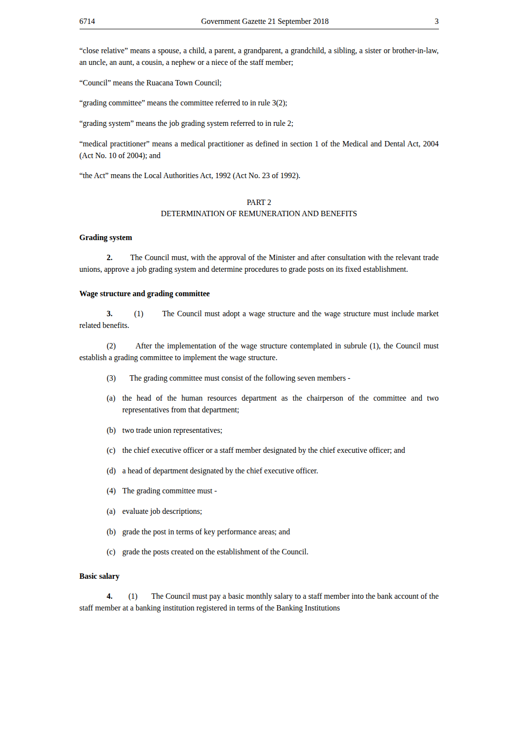6714 Government Gazette 21 September 2018 3
“close relative” means a spouse, a child, a parent, a grandparent, a grandchild, a sibling, a sister or brother-in-law, an uncle, an aunt, a cousin, a nephew or a niece of the staff member;
“Council” means the Ruacana Town Council;
“grading committee” means the committee referred to in rule 3(2);
“grading system” means the job grading system referred to in rule 2;
“medical practitioner” means a medical practitioner as defined in section 1 of the Medical and Dental Act, 2004 (Act No. 10 of 2004); and
“the Act” means the Local Authorities Act, 1992 (Act No. 23 of 1992).
PART 2 DETERMINATION OF REMUNERATION AND BENEFITS
Grading system
2. The Council must, with the approval of the Minister and after consultation with the relevant trade unions, approve a job grading system and determine procedures to grade posts on its fixed establishment.
Wage structure and grading committee
3. (1) The Council must adopt a wage structure and the wage structure must include market related benefits.
(2) After the implementation of the wage structure contemplated in subrule (1), the Council must establish a grading committee to implement the wage structure.
(3) The grading committee must consist of the following seven members -
(a) the head of the human resources department as the chairperson of the committee and two representatives from that department;
(b) two trade union representatives;
(c) the chief executive officer or a staff member designated by the chief executive officer; and
(d) a head of department designated by the chief executive officer.
(4) The grading committee must -
(a) evaluate job descriptions;
(b) grade the post in terms of key performance areas; and
(c) grade the posts created on the establishment of the Council.
Basic salary
4. (1) The Council must pay a basic monthly salary to a staff member into the bank account of the staff member at a banking institution registered in terms of the Banking Institutions